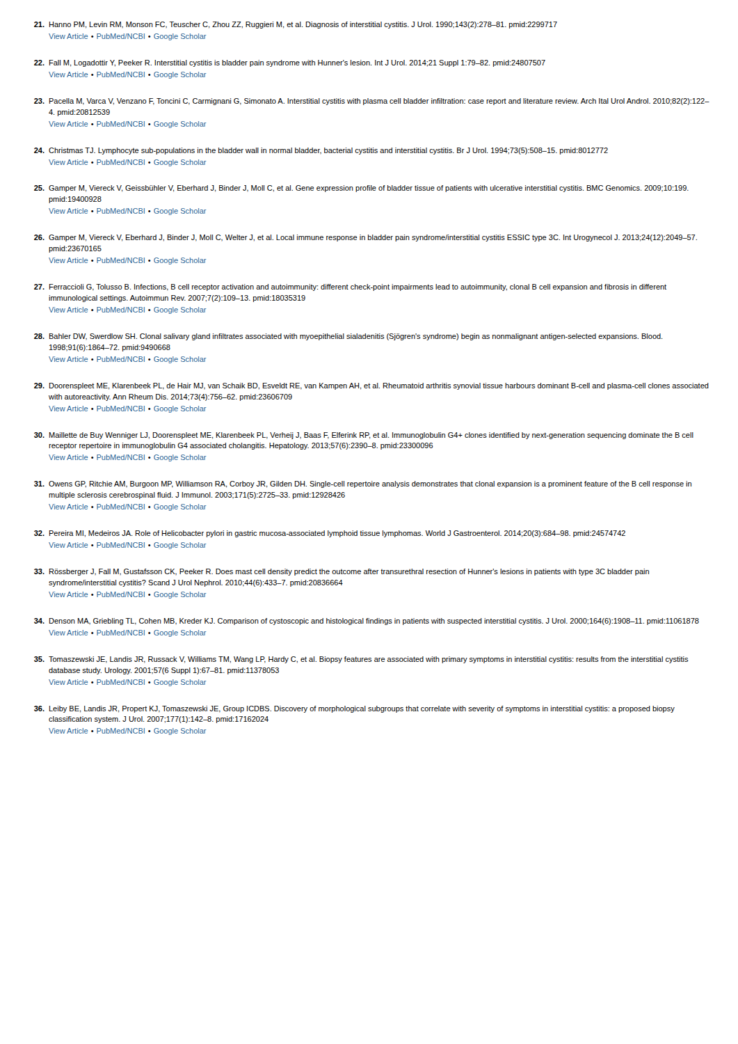21.
Hanno PM, Levin RM, Monson FC, Teuscher C, Zhou ZZ, Ruggieri M, et al. Diagnosis of interstitial cystitis. J Urol. 1990;143(2):278–81. pmid:2299717
View Article•PubMed/NCBI•Google Scholar
22.
Fall M, Logadottir Y, Peeker R. Interstitial cystitis is bladder pain syndrome with Hunner's lesion. Int J Urol. 2014;21 Suppl 1:79–82. pmid:24807507
View Article•PubMed/NCBI•Google Scholar
23.
Pacella M, Varca V, Venzano F, Toncini C, Carmignani G, Simonato A. Interstitial cystitis with plasma cell bladder infiltration: case report and literature review. Arch Ital Urol Androl. 2010;82(2):122–4. pmid:20812539
View Article•PubMed/NCBI•Google Scholar
24.
Christmas TJ. Lymphocyte sub-populations in the bladder wall in normal bladder, bacterial cystitis and interstitial cystitis. Br J Urol. 1994;73(5):508–15. pmid:8012772
View Article•PubMed/NCBI•Google Scholar
25.
Gamper M, Viereck V, Geissbühler V, Eberhard J, Binder J, Moll C, et al. Gene expression profile of bladder tissue of patients with ulcerative interstitial cystitis. BMC Genomics. 2009;10:199. pmid:19400928
View Article•PubMed/NCBI•Google Scholar
26.
Gamper M, Viereck V, Eberhard J, Binder J, Moll C, Welter J, et al. Local immune response in bladder pain syndrome/interstitial cystitis ESSIC type 3C. Int Urogynecol J. 2013;24(12):2049–57. pmid:23670165
View Article•PubMed/NCBI•Google Scholar
27.
Ferraccioli G, Tolusso B. Infections, B cell receptor activation and autoimmunity: different check-point impairments lead to autoimmunity, clonal B cell expansion and fibrosis in different immunological settings. Autoimmun Rev. 2007;7(2):109–13. pmid:18035319
View Article•PubMed/NCBI•Google Scholar
28.
Bahler DW, Swerdlow SH. Clonal salivary gland infiltrates associated with myoepithelial sialadenitis (Sjögren's syndrome) begin as nonmalignant antigen-selected expansions. Blood. 1998;91(6):1864–72. pmid:9490668
View Article•PubMed/NCBI•Google Scholar
29.
Doorenspleet ME, Klarenbeek PL, de Hair MJ, van Schaik BD, Esveldt RE, van Kampen AH, et al. Rheumatoid arthritis synovial tissue harbours dominant B-cell and plasma-cell clones associated with autoreactivity. Ann Rheum Dis. 2014;73(4):756–62. pmid:23606709
View Article•PubMed/NCBI•Google Scholar
30.
Maillette de Buy Wenniger LJ, Doorenspleet ME, Klarenbeek PL, Verheij J, Baas F, Elferink RP, et al. Immunoglobulin G4+ clones identified by next-generation sequencing dominate the B cell receptor repertoire in immunoglobulin G4 associated cholangitis. Hepatology. 2013;57(6):2390–8. pmid:23300096
View Article•PubMed/NCBI•Google Scholar
31.
Owens GP, Ritchie AM, Burgoon MP, Williamson RA, Corboy JR, Gilden DH. Single-cell repertoire analysis demonstrates that clonal expansion is a prominent feature of the B cell response in multiple sclerosis cerebrospinal fluid. J Immunol. 2003;171(5):2725–33. pmid:12928426
View Article•PubMed/NCBI•Google Scholar
32.
Pereira MI, Medeiros JA. Role of Helicobacter pylori in gastric mucosa-associated lymphoid tissue lymphomas. World J Gastroenterol. 2014;20(3):684–98. pmid:24574742
View Article•PubMed/NCBI•Google Scholar
33.
Rössberger J, Fall M, Gustafsson CK, Peeker R. Does mast cell density predict the outcome after transurethral resection of Hunner's lesions in patients with type 3C bladder pain syndrome/interstitial cystitis? Scand J Urol Nephrol. 2010;44(6):433–7. pmid:20836664
View Article•PubMed/NCBI•Google Scholar
34.
Denson MA, Griebling TL, Cohen MB, Kreder KJ. Comparison of cystoscopic and histological findings in patients with suspected interstitial cystitis. J Urol. 2000;164(6):1908–11. pmid:11061878
View Article•PubMed/NCBI•Google Scholar
35.
Tomaszewski JE, Landis JR, Russack V, Williams TM, Wang LP, Hardy C, et al. Biopsy features are associated with primary symptoms in interstitial cystitis: results from the interstitial cystitis database study. Urology. 2001;57(6 Suppl 1):67–81. pmid:11378053
View Article•PubMed/NCBI•Google Scholar
36.
Leiby BE, Landis JR, Propert KJ, Tomaszewski JE, Group ICDBS. Discovery of morphological subgroups that correlate with severity of symptoms in interstitial cystitis: a proposed biopsy classification system. J Urol. 2007;177(1):142–8. pmid:17162024
View Article•PubMed/NCBI•Google Scholar